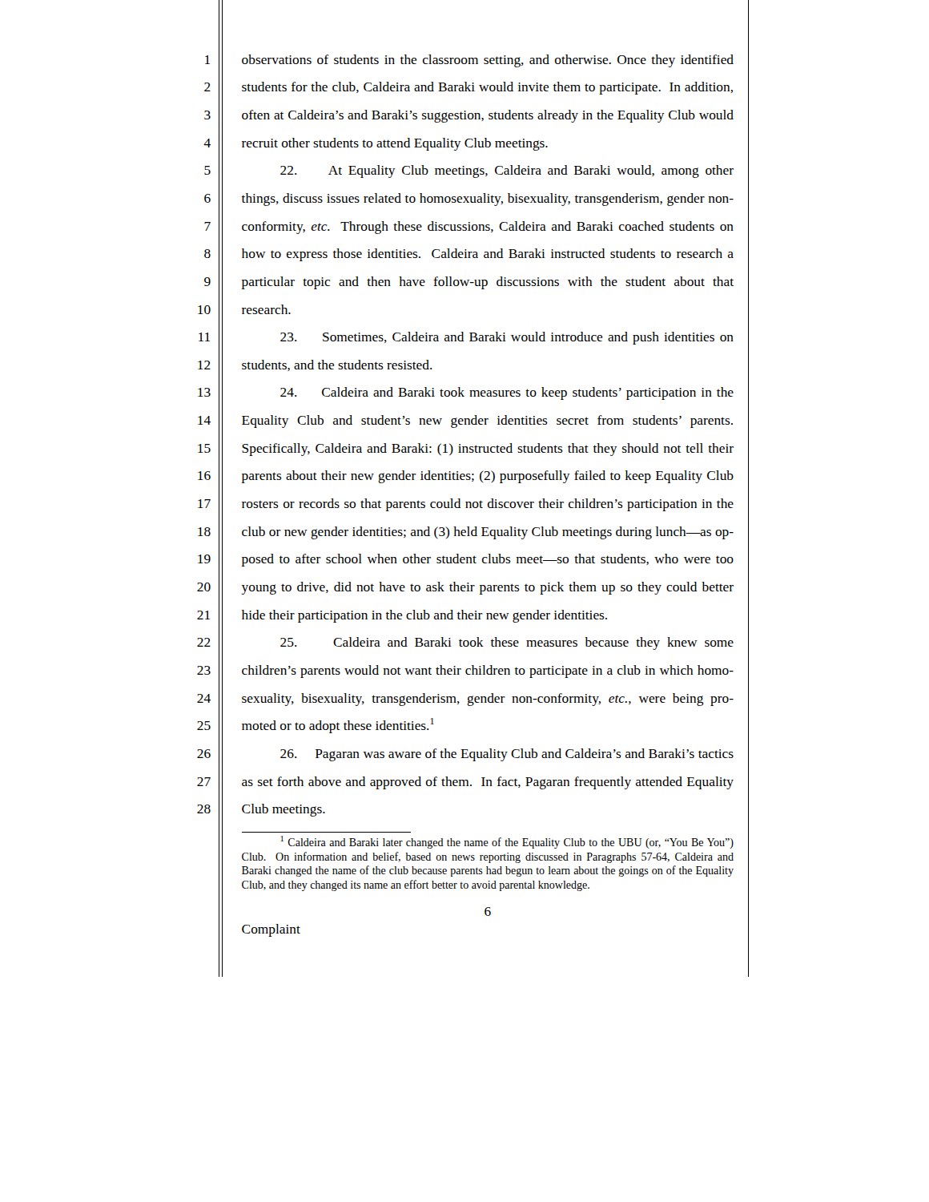1
2
3
4
5
6
7
8
9
10
11
12
13
14
15
16
17
18
19
20
21
22
23
24
25
26
27
28
observations of students in the classroom setting, and otherwise. Once they identified students for the club, Caldeira and Baraki would invite them to participate. In addition, often at Caldeira’s and Baraki’s suggestion, students already in the Equality Club would recruit other students to attend Equality Club meetings.
22. At Equality Club meetings, Caldeira and Baraki would, among other things, discuss issues related to homosexuality, bisexuality, transgenderism, gender non-conformity, etc. Through these discussions, Caldeira and Baraki coached students on how to express those identities. Caldeira and Baraki instructed students to research a particular topic and then have follow-up discussions with the student about that research.
23. Sometimes, Caldeira and Baraki would introduce and push identities on students, and the students resisted.
24. Caldeira and Baraki took measures to keep students’ participation in the Equality Club and student’s new gender identities secret from students’ parents. Specifically, Caldeira and Baraki: (1) instructed students that they should not tell their parents about their new gender identities; (2) purposefully failed to keep Equality Club rosters or records so that parents could not discover their children’s participation in the club or new gender identities; and (3) held Equality Club meetings during lunch—as opposed to after school when other student clubs meet—so that students, who were too young to drive, did not have to ask their parents to pick them up so they could better hide their participation in the club and their new gender identities.
25. Caldeira and Baraki took these measures because they knew some children’s parents would not want their children to participate in a club in which homosexuality, bisexuality, transgenderism, gender non-conformity, etc., were being promoted or to adopt these identities.1
26. Pagaran was aware of the Equality Club and Caldeira’s and Baraki’s tactics as set forth above and approved of them. In fact, Pagaran frequently attended Equality Club meetings.
1 Caldeira and Baraki later changed the name of the Equality Club to the UBU (or, “You Be You”) Club. On information and belief, based on news reporting discussed in Paragraphs 57-64, Caldeira and Baraki changed the name of the club because parents had begun to learn about the goings on of the Equality Club, and they changed its name an effort better to avoid parental knowledge.
6
Complaint